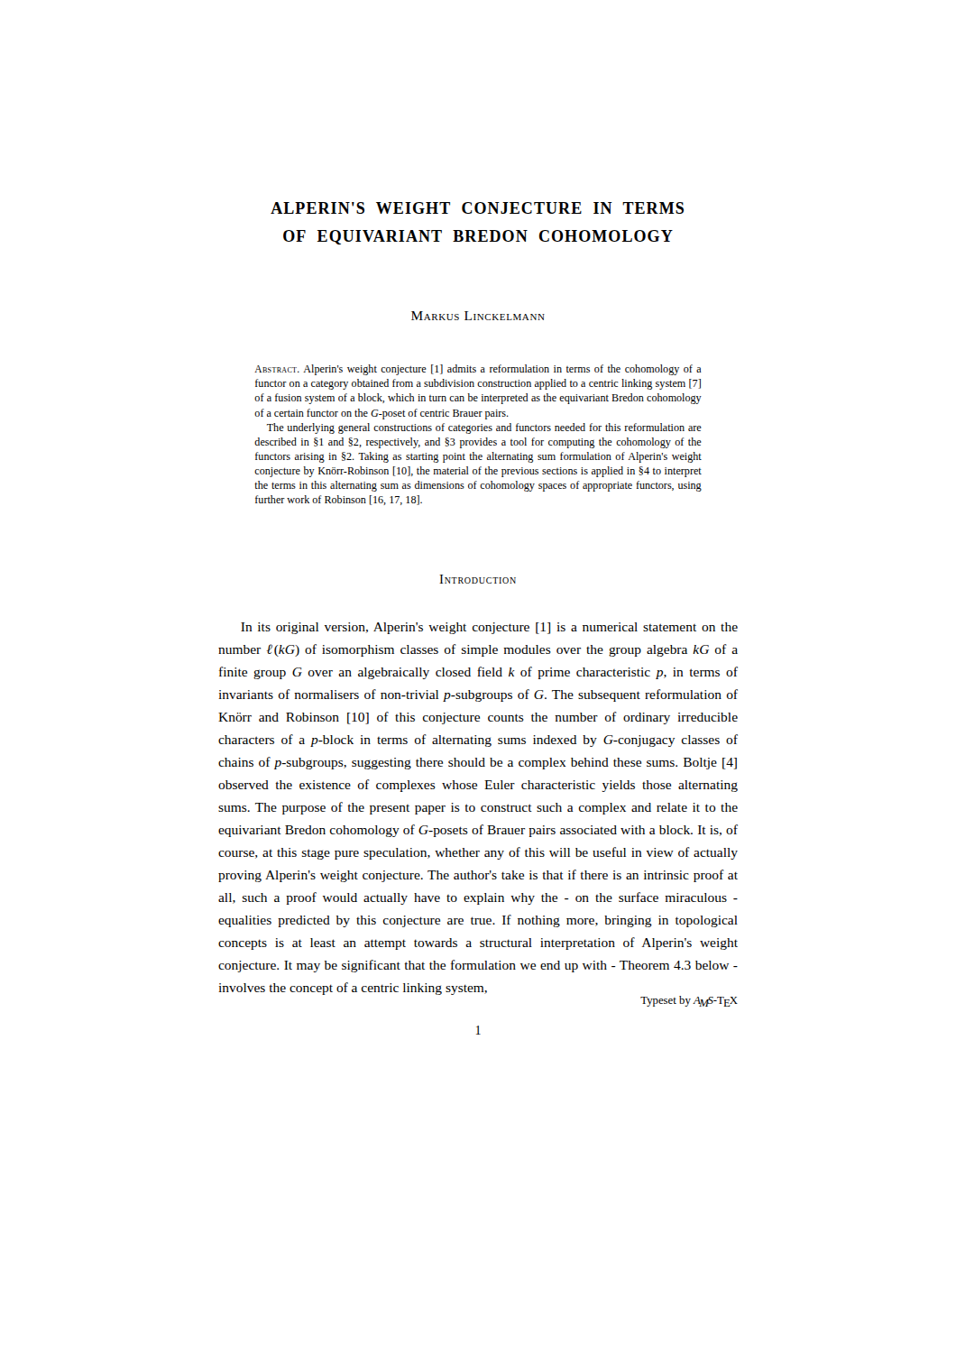Alperin's Weight Conjecture in Terms
of Equivariant Bredon Cohomology
Markus Linckelmann
Abstract. Alperin's weight conjecture [1] admits a reformulation in terms of the cohomology of a functor on a category obtained from a subdivision construction applied to a centric linking system [7] of a fusion system of a block, which in turn can be interpreted as the equivariant Bredon cohomology of a certain functor on the G-poset of centric Brauer pairs.
The underlying general constructions of categories and functors needed for this reformulation are described in §1 and §2, respectively, and §3 provides a tool for computing the cohomology of the functors arising in §2. Taking as starting point the alternating sum formulation of Alperin's weight conjecture by Knörr-Robinson [10], the material of the previous sections is applied in §4 to interpret the terms in this alternating sum as dimensions of cohomology spaces of appropriate functors, using further work of Robinson [16, 17, 18].
Introduction
In its original version, Alperin's weight conjecture [1] is a numerical statement on the number ℓ(kG) of isomorphism classes of simple modules over the group algebra kG of a finite group G over an algebraically closed field k of prime characteristic p, in terms of invariants of normalisers of non-trivial p-subgroups of G. The subsequent reformulation of Knörr and Robinson [10] of this conjecture counts the number of ordinary irreducible characters of a p-block in terms of alternating sums indexed by G-conjugacy classes of chains of p-subgroups, suggesting there should be a complex behind these sums. Boltje [4] observed the existence of complexes whose Euler characteristic yields those alternating sums. The purpose of the present paper is to construct such a complex and relate it to the equivariant Bredon cohomology of G-posets of Brauer pairs associated with a block. It is, of course, at this stage pure speculation, whether any of this will be useful in view of actually proving Alperin's weight conjecture. The author's take is that if there is an intrinsic proof at all, such a proof would actually have to explain why the - on the surface miraculous - equalities predicted by this conjecture are true. If nothing more, bringing in topological concepts is at least an attempt towards a structural interpretation of Alperin's weight conjecture. It may be significant that the formulation we end up with - Theorem 4.3 below - involves the concept of a centric linking system,
Typeset by AMS-TEX
1